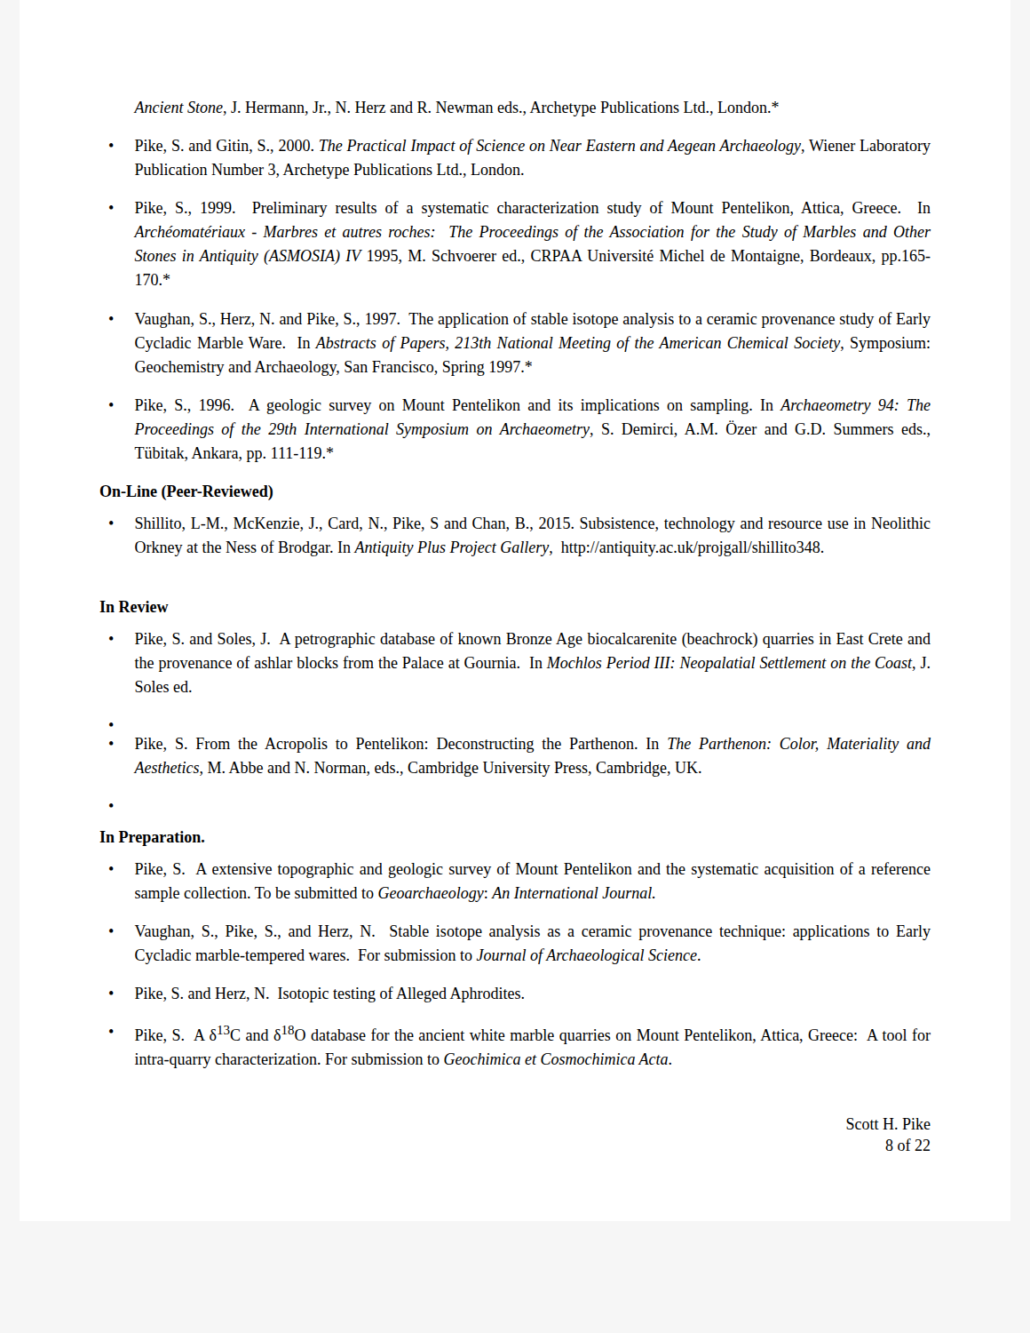Ancient Stone, J. Hermann, Jr., N. Herz and R. Newman eds., Archetype Publications Ltd., London.*
Pike, S. and Gitin, S., 2000. The Practical Impact of Science on Near Eastern and Aegean Archaeology, Wiener Laboratory Publication Number 3, Archetype Publications Ltd., London.
Pike, S., 1999. Preliminary results of a systematic characterization study of Mount Pentelikon, Attica, Greece. In Archéomatériaux - Marbres et autres roches: The Proceedings of the Association for the Study of Marbles and Other Stones in Antiquity (ASMOSIA) IV 1995, M. Schvoerer ed., CRPAA Université Michel de Montaigne, Bordeaux, pp.165-170.*
Vaughan, S., Herz, N. and Pike, S., 1997. The application of stable isotope analysis to a ceramic provenance study of Early Cycladic Marble Ware. In Abstracts of Papers, 213th National Meeting of the American Chemical Society, Symposium: Geochemistry and Archaeology, San Francisco, Spring 1997.*
Pike, S., 1996. A geologic survey on Mount Pentelikon and its implications on sampling. In Archaeometry 94: The Proceedings of the 29th International Symposium on Archaeometry, S. Demirci, A.M. Özer and G.D. Summers eds., Tübitak, Ankara, pp. 111-119.*
On-Line (Peer-Reviewed)
Shillito, L-M., McKenzie, J., Card, N., Pike, S and Chan, B., 2015. Subsistence, technology and resource use in Neolithic Orkney at the Ness of Brodgar. In Antiquity Plus Project Gallery, http://antiquity.ac.uk/projgall/shillito348.
In Review
Pike, S. and Soles, J. A petrographic database of known Bronze Age biocalcarenite (beachrock) quarries in East Crete and the provenance of ashlar blocks from the Palace at Gournia. In Mochlos Period III: Neopalatial Settlement on the Coast, J. Soles ed.
Pike, S. From the Acropolis to Pentelikon: Deconstructing the Parthenon. In The Parthenon: Color, Materiality and Aesthetics, M. Abbe and N. Norman, eds., Cambridge University Press, Cambridge, UK.
In Preparation.
Pike, S. A extensive topographic and geologic survey of Mount Pentelikon and the systematic acquisition of a reference sample collection. To be submitted to Geoarchaeology: An International Journal.
Vaughan, S., Pike, S., and Herz, N. Stable isotope analysis as a ceramic provenance technique: applications to Early Cycladic marble-tempered wares. For submission to Journal of Archaeological Science.
Pike, S. and Herz, N. Isotopic testing of Alleged Aphrodites.
Pike, S. A δ13C and δ18O database for the ancient white marble quarries on Mount Pentelikon, Attica, Greece: A tool for intra-quarry characterization. For submission to Geochimica et Cosmochimica Acta.
Scott H. Pike
8 of 22